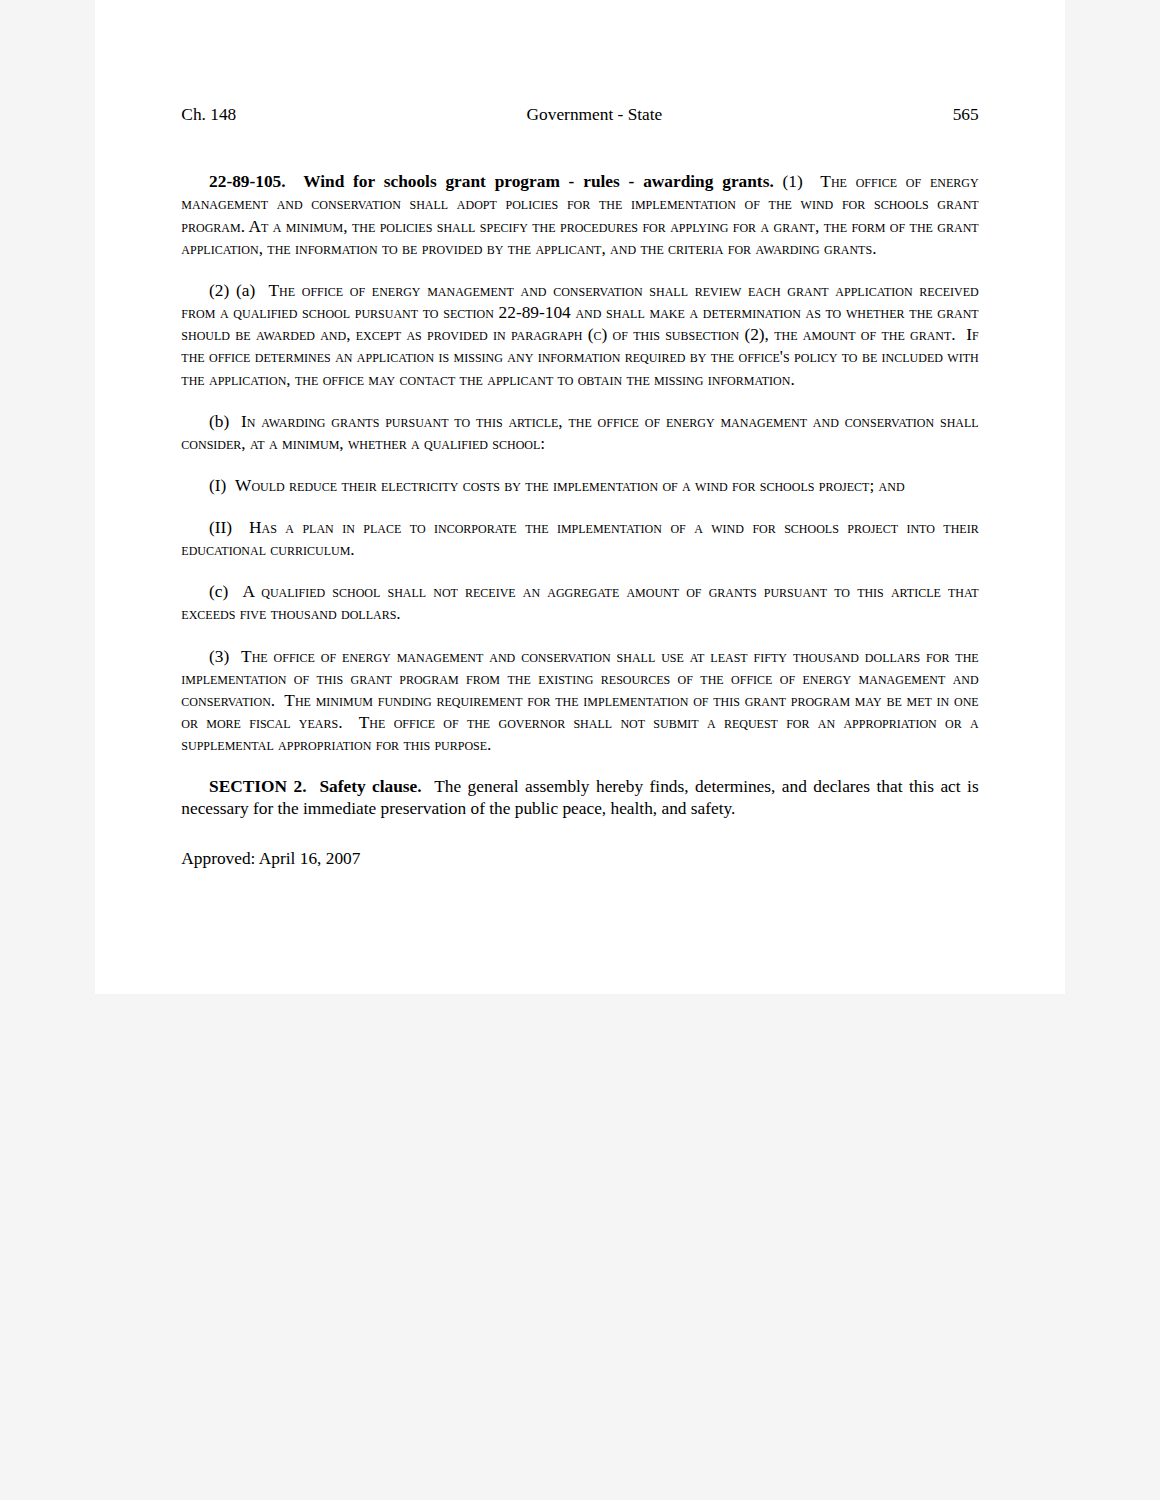Ch. 148 Government - State 565
22-89-105. Wind for schools grant program - rules - awarding grants. (1) The office of energy management and conservation shall adopt policies for the implementation of the wind for schools grant program. At a minimum, the policies shall specify the procedures for applying for a grant, the form of the grant application, the information to be provided by the applicant, and the criteria for awarding grants.
(2) (a) The office of energy management and conservation shall review each grant application received from a qualified school pursuant to section 22-89-104 and shall make a determination as to whether the grant should be awarded and, except as provided in paragraph (c) of this subsection (2), the amount of the grant. If the office determines an application is missing any information required by the office's policy to be included with the application, the office may contact the applicant to obtain the missing information.
(b) In awarding grants pursuant to this article, the office of energy management and conservation shall consider, at a minimum, whether a qualified school:
(I) Would reduce their electricity costs by the implementation of a wind for schools project; and
(II) Has a plan in place to incorporate the implementation of a wind for schools project into their educational curriculum.
(c) A qualified school shall not receive an aggregate amount of grants pursuant to this article that exceeds five thousand dollars.
(3) The office of energy management and conservation shall use at least fifty thousand dollars for the implementation of this grant program from the existing resources of the office of energy management and conservation. The minimum funding requirement for the implementation of this grant program may be met in one or more fiscal years. The office of the governor shall not submit a request for an appropriation or a supplemental appropriation for this purpose.
SECTION 2. Safety clause. The general assembly hereby finds, determines, and declares that this act is necessary for the immediate preservation of the public peace, health, and safety.
Approved: April 16, 2007